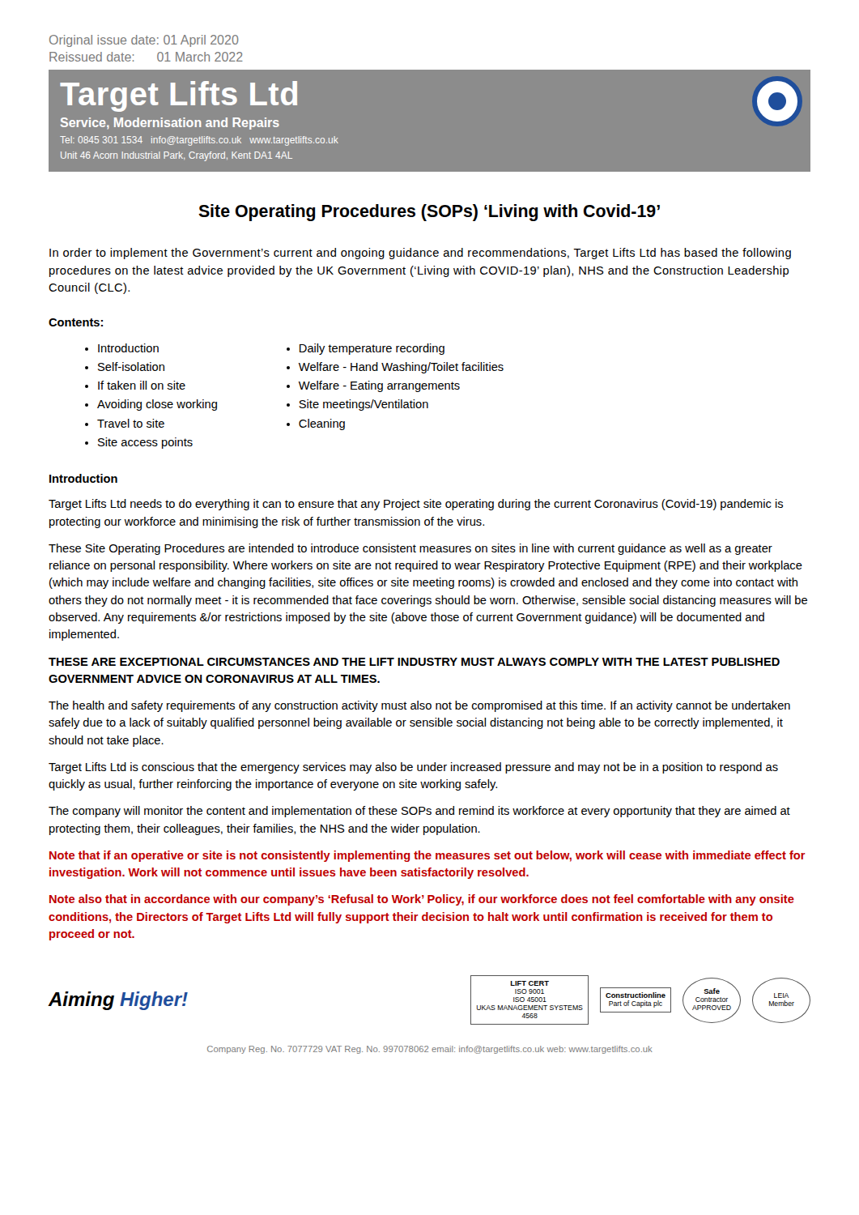Original issue date: 01 April 2020
Reissued date: 01 March 2022
Target Lifts Ltd
Service, Modernisation and Repairs
Tel: 0845 301 1534 info@targetlifts.co.uk www.targetlifts.co.uk
Unit 46 Acorn Industrial Park, Crayford, Kent DA1 4AL
Site Operating Procedures (SOPs) ‘Living with Covid-19’
In order to implement the Government’s current and ongoing guidance and recommendations, Target Lifts Ltd has based the following procedures on the latest advice provided by the UK Government (‘Living with COVID-19’ plan), NHS and the Construction Leadership Council (CLC).
Contents:
Introduction
Self-isolation
If taken ill on site
Avoiding close working
Travel to site
Site access points
Daily temperature recording
Welfare - Hand Washing/Toilet facilities
Welfare - Eating arrangements
Site meetings/Ventilation
Cleaning
Introduction
Target Lifts Ltd needs to do everything it can to ensure that any Project site operating during the current Coronavirus (Covid-19) pandemic is protecting our workforce and minimising the risk of further transmission of the virus.
These Site Operating Procedures are intended to introduce consistent measures on sites in line with current guidance as well as a greater reliance on personal responsibility. Where workers on site are not required to wear Respiratory Protective Equipment (RPE) and their workplace (which may include welfare and changing facilities, site offices or site meeting rooms) is crowded and enclosed and they come into contact with others they do not normally meet - it is recommended that face coverings should be worn. Otherwise, sensible social distancing measures will be observed. Any requirements &/or restrictions imposed by the site (above those of current Government guidance) will be documented and implemented.
THESE ARE EXCEPTIONAL CIRCUMSTANCES AND THE LIFT INDUSTRY MUST ALWAYS COMPLY WITH THE LATEST PUBLISHED GOVERNMENT ADVICE ON CORONAVIRUS AT ALL TIMES.
The health and safety requirements of any construction activity must also not be compromised at this time. If an activity cannot be undertaken safely due to a lack of suitably qualified personnel being available or sensible social distancing not being able to be correctly implemented, it should not take place.
Target Lifts Ltd is conscious that the emergency services may also be under increased pressure and may not be in a position to respond as quickly as usual, further reinforcing the importance of everyone on site working safely.
The company will monitor the content and implementation of these SOPs and remind its workforce at every opportunity that they are aimed at protecting them, their colleagues, their families, the NHS and the wider population.
Note that if an operative or site is not consistently implementing the measures set out below, work will cease with immediate effect for investigation. Work will not commence until issues have been satisfactorily resolved.
Note also that in accordance with our company’s ‘Refusal to Work’ Policy, if our workforce does not feel comfortable with any onsite conditions, the Directors of Target Lifts Ltd will fully support their decision to halt work until confirmation is received for them to proceed or not.
Aiming Higher!
LIFT CERTISO 9001
ISO 45001
UKAS MANAGEMENT SYSTEMS
4568
Constructionline Part of Capita plc
Safe Contractor
APPROVED
LEIA
Member
Company Reg. No. 7077729 VAT Reg. No. 997078062 email: info@targetlifts.co.uk web: www.targetlifts.co.uk